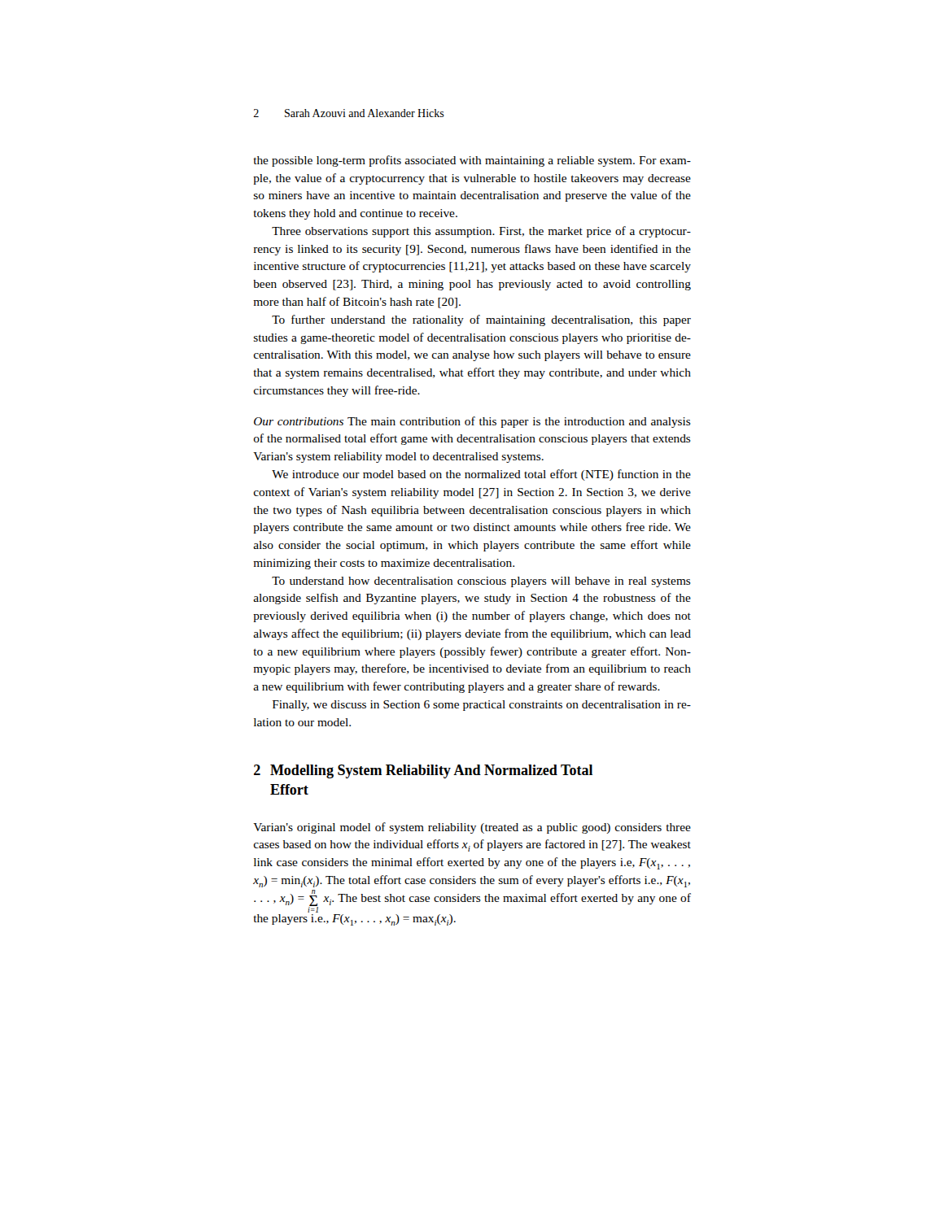2 Sarah Azouvi and Alexander Hicks
the possible long-term profits associated with maintaining a reliable system. For example, the value of a cryptocurrency that is vulnerable to hostile takeovers may decrease so miners have an incentive to maintain decentralisation and preserve the value of the tokens they hold and continue to receive.
Three observations support this assumption. First, the market price of a cryptocurrency is linked to its security [9]. Second, numerous flaws have been identified in the incentive structure of cryptocurrencies [11,21], yet attacks based on these have scarcely been observed [23]. Third, a mining pool has previously acted to avoid controlling more than half of Bitcoin's hash rate [20].
To further understand the rationality of maintaining decentralisation, this paper studies a game-theoretic model of decentralisation conscious players who prioritise decentralisation. With this model, we can analyse how such players will behave to ensure that a system remains decentralised, what effort they may contribute, and under which circumstances they will free-ride.
Our contributions The main contribution of this paper is the introduction and analysis of the normalised total effort game with decentralisation conscious players that extends Varian's system reliability model to decentralised systems.
We introduce our model based on the normalized total effort (NTE) function in the context of Varian's system reliability model [27] in Section 2. In Section 3, we derive the two types of Nash equilibria between decentralisation conscious players in which players contribute the same amount or two distinct amounts while others free ride. We also consider the social optimum, in which players contribute the same effort while minimizing their costs to maximize decentralisation.
To understand how decentralisation conscious players will behave in real systems alongside selfish and Byzantine players, we study in Section 4 the robustness of the previously derived equilibria when (i) the number of players change, which does not always affect the equilibrium; (ii) players deviate from the equilibrium, which can lead to a new equilibrium where players (possibly fewer) contribute a greater effort. Non-myopic players may, therefore, be incentivised to deviate from an equilibrium to reach a new equilibrium with fewer contributing players and a greater share of rewards.
Finally, we discuss in Section 6 some practical constraints on decentralisation in relation to our model.
2 Modelling System Reliability And Normalized Total
Effort
Varian's original model of system reliability (treated as a public good) considers three cases based on how the individual efforts xi of players are factored in [27]. The weakest link case considers the minimal effort exerted by any one of the players i.e, F(x1, . . . , xn) = mini(xi). The total effort case considers the sum of every player's efforts i.e., F(x1, . . . , xn) = Σni=1 xi. The best shot case considers the maximal effort exerted by any one of the players i.e., F(x1, . . . , xn) = maxi(xi).